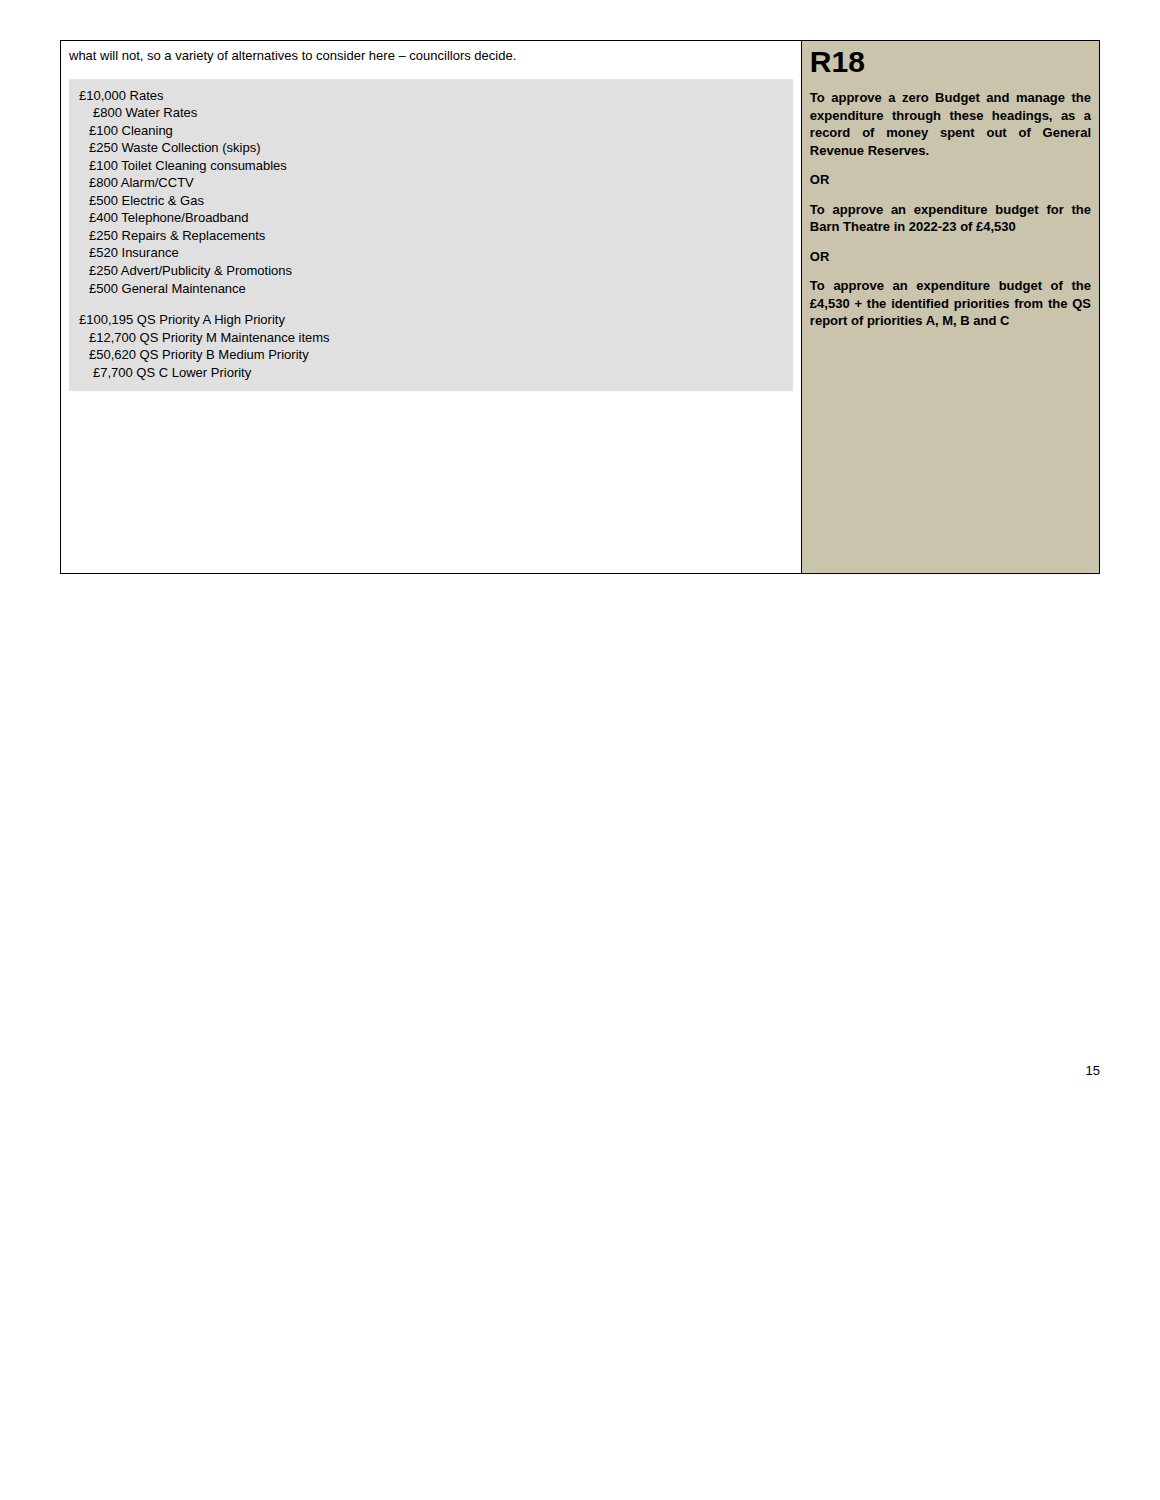| what will not, so a variety of alternatives to consider here – councillors decide. £10,000 Rates £800 Water Rates £100 Cleaning £250 Waste Collection (skips) £100 Toilet Cleaning consumables £800 Alarm/CCTV £500 Electric & Gas £400 Telephone/Broadband £250 Repairs & Replacements £520 Insurance £250 Advert/Publicity & Promotions £500 General Maintenance £100,195 QS Priority A High Priority £12,700 QS Priority M Maintenance items £50,620 QS Priority B Medium Priority £7,700 QS C Lower Priority | R18 To approve a zero Budget and manage the expenditure through these headings, as a record of money spent out of General Revenue Reserves. OR To approve an expenditure budget for the Barn Theatre in 2022-23 of £4,530 OR To approve an expenditure budget of the £4,530 + the identified priorities from the QS report of priorities A, M, B and C |
15